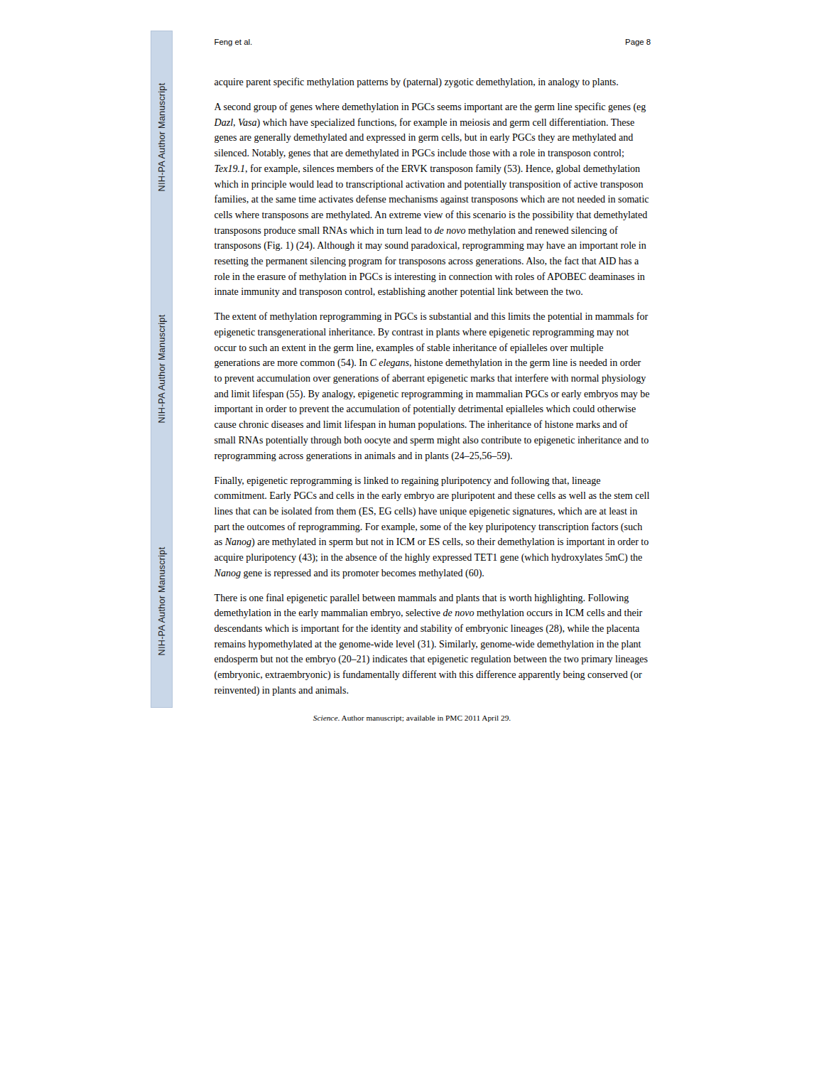NIH-PA Author Manuscript NIH-PA Author Manuscript NIH-PA Author Manuscript
Feng et al. Page 8
acquire parent specific methylation patterns by (paternal) zygotic demethylation, in analogy to plants.
A second group of genes where demethylation in PGCs seems important are the germ line specific genes (eg Dazl, Vasa) which have specialized functions, for example in meiosis and germ cell differentiation. These genes are generally demethylated and expressed in germ cells, but in early PGCs they are methylated and silenced. Notably, genes that are demethylated in PGCs include those with a role in transposon control; Tex19.1, for example, silences members of the ERVK transposon family (53). Hence, global demethylation which in principle would lead to transcriptional activation and potentially transposition of active transposon families, at the same time activates defense mechanisms against transposons which are not needed in somatic cells where transposons are methylated. An extreme view of this scenario is the possibility that demethylated transposons produce small RNAs which in turn lead to de novo methylation and renewed silencing of transposons (Fig. 1) (24). Although it may sound paradoxical, reprogramming may have an important role in resetting the permanent silencing program for transposons across generations. Also, the fact that AID has a role in the erasure of methylation in PGCs is interesting in connection with roles of APOBEC deaminases in innate immunity and transposon control, establishing another potential link between the two.
The extent of methylation reprogramming in PGCs is substantial and this limits the potential in mammals for epigenetic transgenerational inheritance. By contrast in plants where epigenetic reprogramming may not occur to such an extent in the germ line, examples of stable inheritance of epialleles over multiple generations are more common (54). In C elegans, histone demethylation in the germ line is needed in order to prevent accumulation over generations of aberrant epigenetic marks that interfere with normal physiology and limit lifespan (55). By analogy, epigenetic reprogramming in mammalian PGCs or early embryos may be important in order to prevent the accumulation of potentially detrimental epialleles which could otherwise cause chronic diseases and limit lifespan in human populations. The inheritance of histone marks and of small RNAs potentially through both oocyte and sperm might also contribute to epigenetic inheritance and to reprogramming across generations in animals and in plants (24–25,56–59).
Finally, epigenetic reprogramming is linked to regaining pluripotency and following that, lineage commitment. Early PGCs and cells in the early embryo are pluripotent and these cells as well as the stem cell lines that can be isolated from them (ES, EG cells) have unique epigenetic signatures, which are at least in part the outcomes of reprogramming. For example, some of the key pluripotency transcription factors (such as Nanog) are methylated in sperm but not in ICM or ES cells, so their demethylation is important in order to acquire pluripotency (43); in the absence of the highly expressed TET1 gene (which hydroxylates 5mC) the Nanog gene is repressed and its promoter becomes methylated (60).
There is one final epigenetic parallel between mammals and plants that is worth highlighting. Following demethylation in the early mammalian embryo, selective de novo methylation occurs in ICM cells and their descendants which is important for the identity and stability of embryonic lineages (28), while the placenta remains hypomethylated at the genome-wide level (31). Similarly, genome-wide demethylation in the plant endosperm but not the embryo (20–21) indicates that epigenetic regulation between the two primary lineages (embryonic, extraembryonic) is fundamentally different with this difference apparently being conserved (or reinvented) in plants and animals.
Science. Author manuscript; available in PMC 2011 April 29.